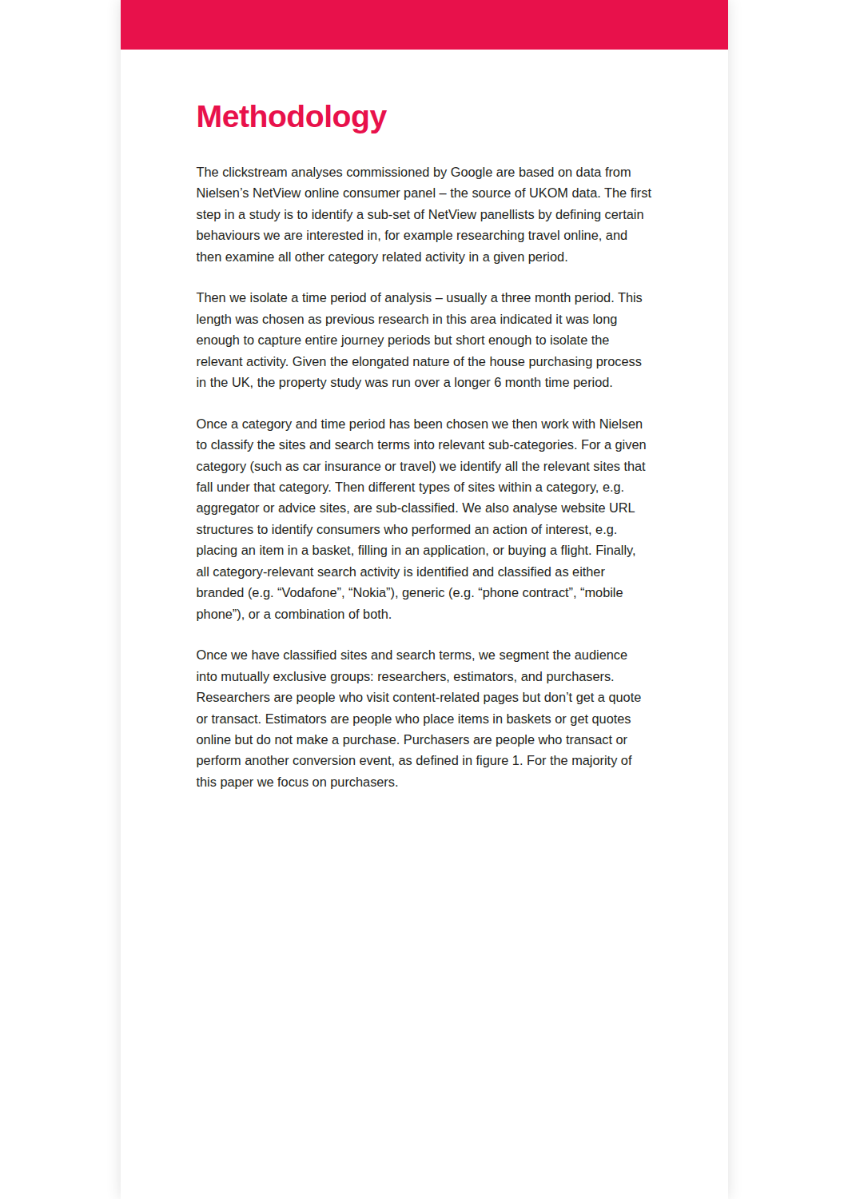Methodology
The clickstream analyses commissioned by Google are based on data from Nielsen’s NetView online consumer panel – the source of UKOM data. The first step in a study is to identify a sub-set of NetView panellists by defining certain behaviours we are interested in, for example researching travel online, and then examine all other category related activity in a given period.
Then we isolate a time period of analysis – usually a three month period. This length was chosen as previous research in this area indicated it was long enough to capture entire journey periods but short enough to isolate the relevant activity. Given the elongated nature of the house purchasing process in the UK, the property study was run over a longer 6 month time period.
Once a category and time period has been chosen we then work with Nielsen to classify the sites and search terms into relevant sub-categories. For a given category (such as car insurance or travel) we identify all the relevant sites that fall under that category. Then different types of sites within a category, e.g. aggregator or advice sites, are sub-classified. We also analyse website URL structures to identify consumers who performed an action of interest, e.g. placing an item in a basket, filling in an application, or buying a flight. Finally, all category-relevant search activity is identified and classified as either branded (e.g. “Vodafone”, “Nokia”), generic (e.g. “phone contract”, “mobile phone”), or a combination of both.
Once we have classified sites and search terms, we segment the audience into mutually exclusive groups: researchers, estimators, and purchasers. Researchers are people who visit content-related pages but don’t get a quote or transact. Estimators are people who place items in baskets or get quotes online but do not make a purchase. Purchasers are people who transact or perform another conversion event, as defined in figure 1. For the majority of this paper we focus on purchasers.